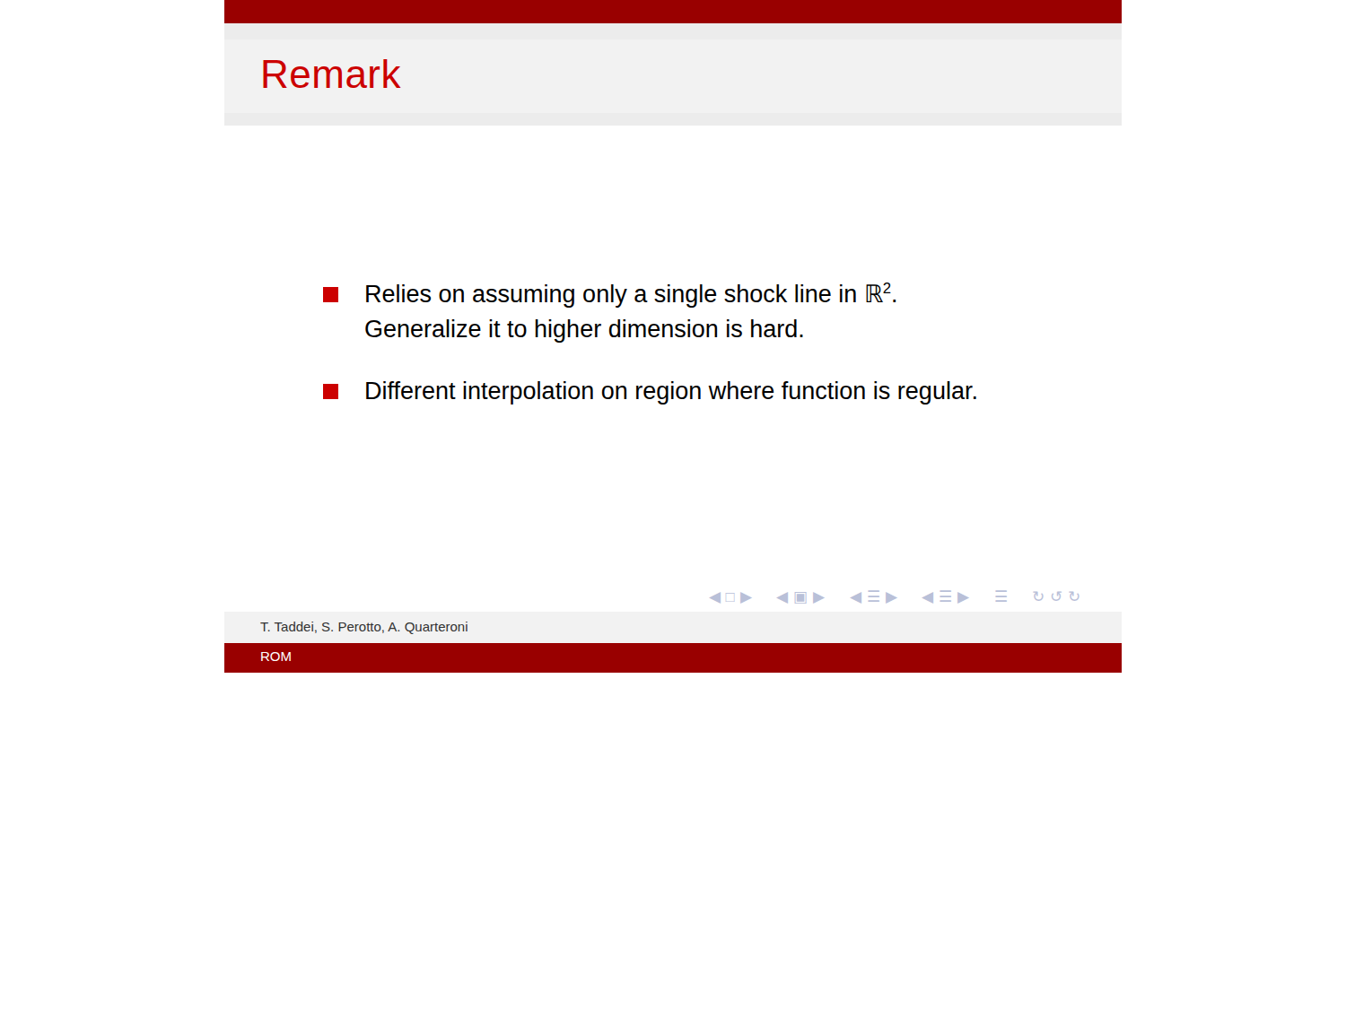Remark
Relies on assuming only a single shock line in ℝ2.
Generalize it to higher dimension is hard.
Different interpolation on region where function is regular.
◀□▶ ◀▣▶ ◀☰▶ ◀☰▶ ☰ ↻↺↻
T. Taddei, S. Perotto, A. Quarteroni
ROM